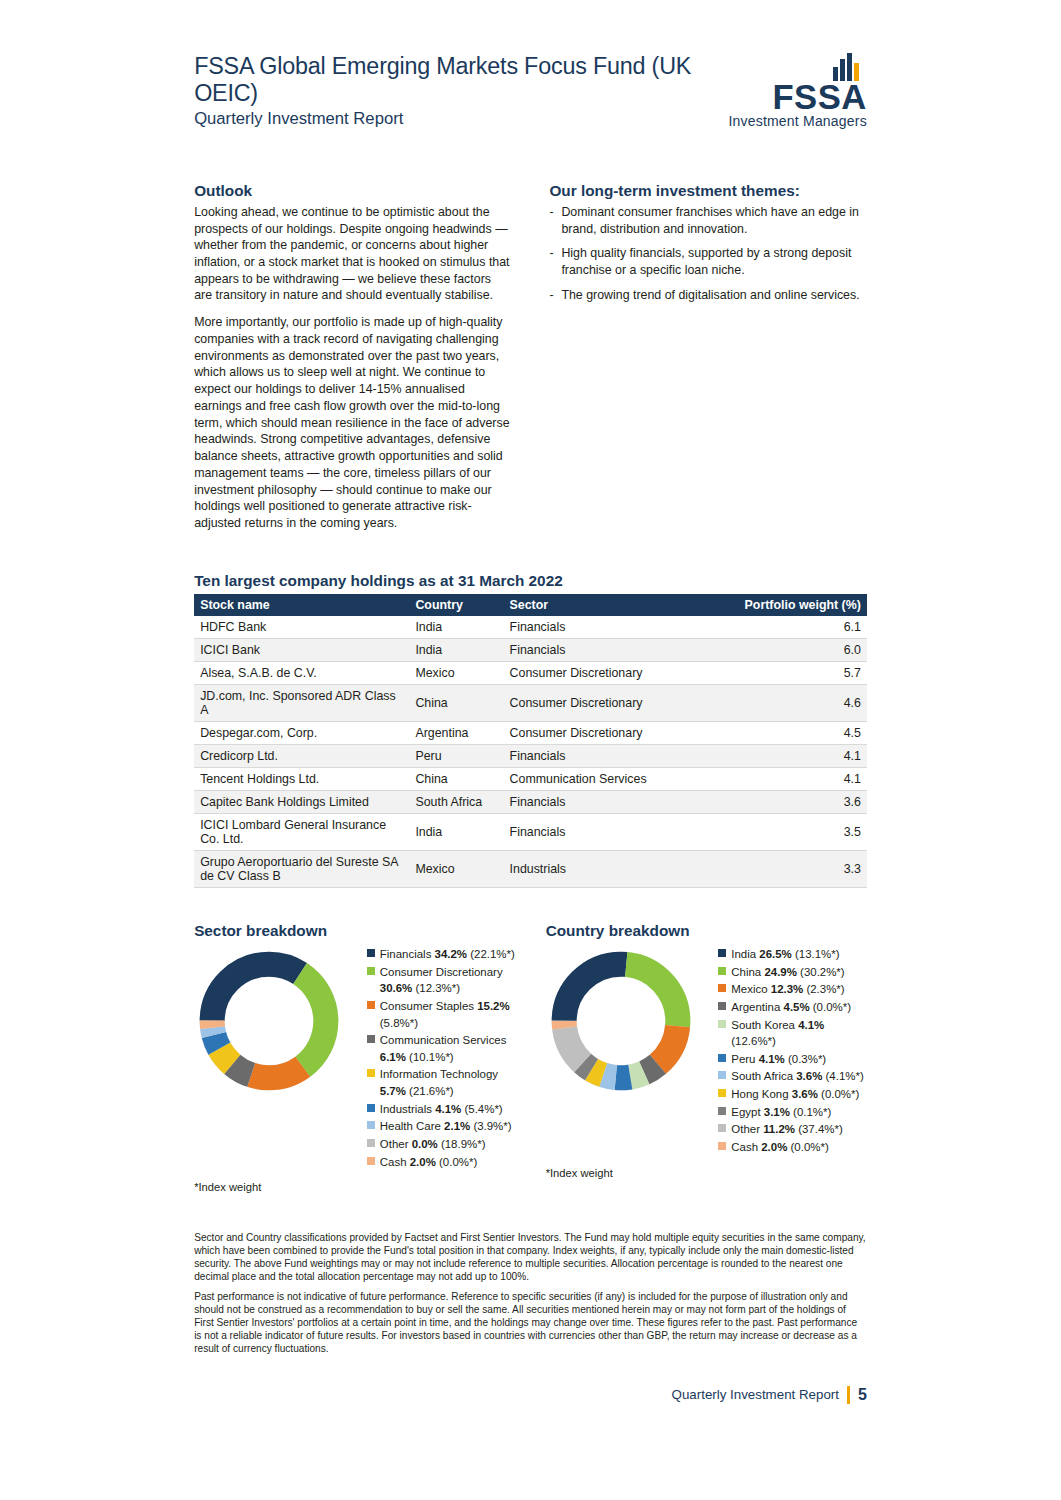FSSA Global Emerging Markets Focus Fund (UK OEIC)
Quarterly Investment Report
FSSA
Investment Managers
Outlook
Looking ahead, we continue to be optimistic about the prospects of our holdings. Despite ongoing headwinds — whether from the pandemic, or concerns about higher inflation, or a stock market that is hooked on stimulus that appears to be withdrawing — we believe these factors are transitory in nature and should eventually stabilise.
More importantly, our portfolio is made up of high-quality companies with a track record of navigating challenging environments as demonstrated over the past two years, which allows us to sleep well at night. We continue to expect our holdings to deliver 14-15% annualised earnings and free cash flow growth over the mid-to-long term, which should mean resilience in the face of adverse headwinds. Strong competitive advantages, defensive balance sheets, attractive growth opportunities and solid management teams — the core, timeless pillars of our investment philosophy — should continue to make our holdings well positioned to generate attractive risk-adjusted returns in the coming years.
Our long-term investment themes:
Dominant consumer franchises which have an edge in brand, distribution and innovation.
High quality financials, supported by a strong deposit franchise or a specific loan niche.
The growing trend of digitalisation and online services.
Ten largest company holdings as at 31 March 2022
| Stock name | Country | Sector | Portfolio weight (%) |
| --- | --- | --- | --- |
| HDFC Bank | India | Financials | 6.1 |
| ICICI Bank | India | Financials | 6.0 |
| Alsea, S.A.B. de C.V. | Mexico | Consumer Discretionary | 5.7 |
| JD.com, Inc. Sponsored ADR Class A | China | Consumer Discretionary | 4.6 |
| Despegar.com, Corp. | Argentina | Consumer Discretionary | 4.5 |
| Credicorp Ltd. | Peru | Financials | 4.1 |
| Tencent Holdings Ltd. | China | Communication Services | 4.1 |
| Capitec Bank Holdings Limited | South Africa | Financials | 3.6 |
| ICICI Lombard General Insurance Co. Ltd. | India | Financials | 3.5 |
| Grupo Aeroportuario del Sureste SA de CV Class B | Mexico | Industrials | 3.3 |
Sector breakdown
Financials 34.2% (22.1%*)
Consumer Discretionary 30.6% (12.3%*)
Consumer Staples 15.2% (5.8%*)
Communication Services 6.1% (10.1%*)
Information Technology 5.7% (21.6%*)
Industrials 4.1% (5.4%*)
Health Care 2.1% (3.9%*)
Other 0.0% (18.9%*)
Cash 2.0% (0.0%*)
*Index weight
Country breakdown
India 26.5% (13.1%*)
China 24.9% (30.2%*)
Mexico 12.3% (2.3%*)
Argentina 4.5% (0.0%*)
South Korea 4.1% (12.6%*)
Peru 4.1% (0.3%*)
South Africa 3.6% (4.1%*)
Hong Kong 3.6% (0.0%*)
Egypt 3.1% (0.1%*)
Other 11.2% (37.4%*)
Cash 2.0% (0.0%*)
*Index weight
Sector and Country classifications provided by Factset and First Sentier Investors. The Fund may hold multiple equity securities in the same company, which have been combined to provide the Fund's total position in that company. Index weights, if any, typically include only the main domestic-listed security. The above Fund weightings may or may not include reference to multiple securities. Allocation percentage is rounded to the nearest one decimal place and the total allocation percentage may not add up to 100%.
Past performance is not indicative of future performance. Reference to specific securities (if any) is included for the purpose of illustration only and should not be construed as a recommendation to buy or sell the same. All securities mentioned herein may or may not form part of the holdings of First Sentier Investors' portfolios at a certain point in time, and the holdings may change over time. These figures refer to the past. Past performance is not a reliable indicator of future results. For investors based in countries with currencies other than GBP, the return may increase or decrease as a result of currency fluctuations.
Quarterly Investment Report 5